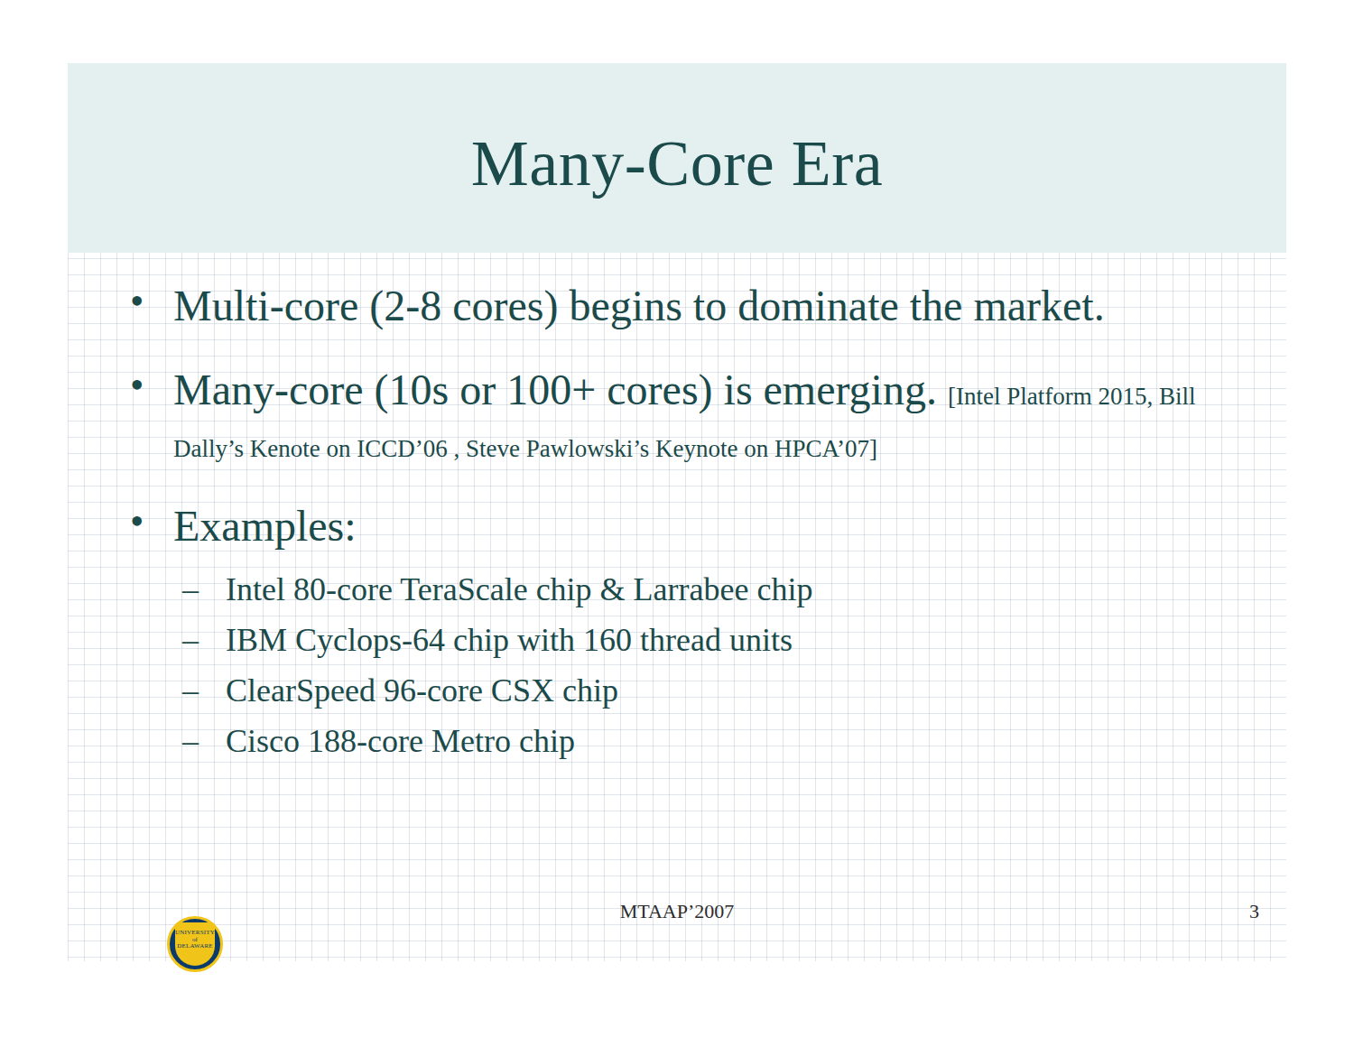Many-Core Era
Multi-core (2-8 cores) begins to dominate the market.
Many-core (10s or 100+ cores) is emerging. [Intel Platform 2015, Bill Dally’s Kenote on ICCD’06 , Steve Pawlowski’s Keynote on HPCA’07]
Examples:
Intel 80-core TeraScale chip & Larrabee chip
IBM Cyclops-64 chip with 160 thread units
ClearSpeed 96-core CSX chip
Cisco 188-core Metro chip
UNIVERSITY
of
DELAWARE
MTAAP’2007
3